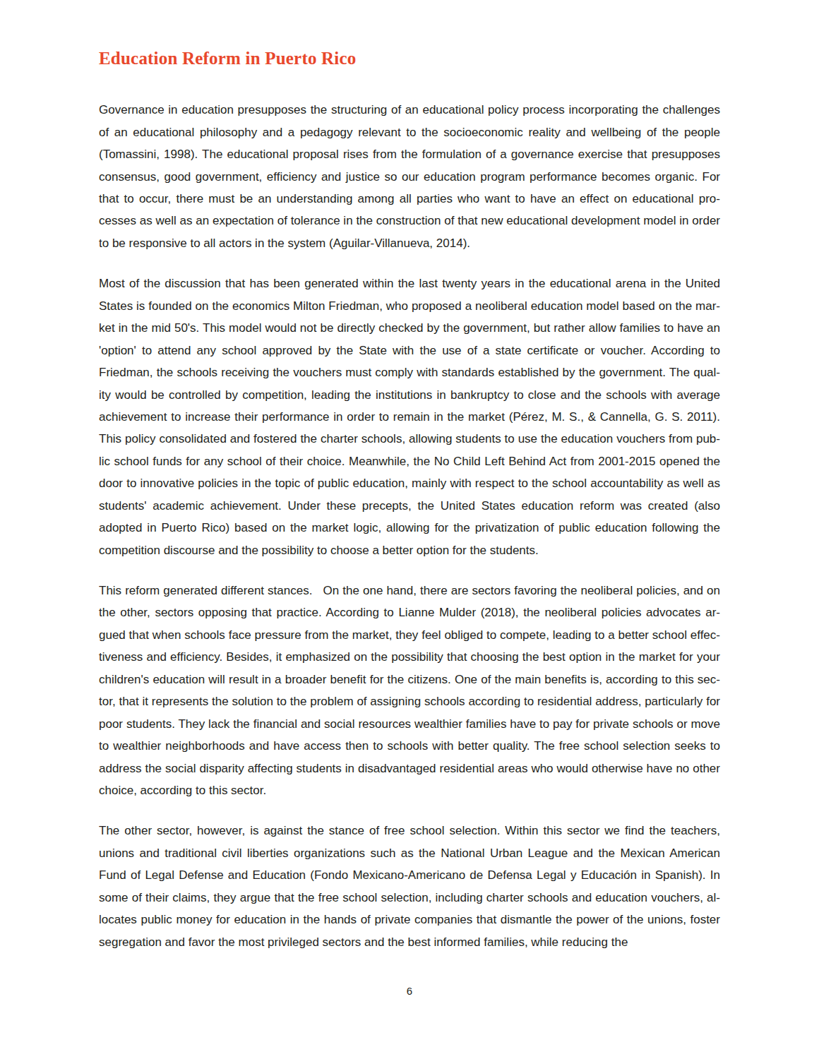Education Reform in Puerto Rico
Governance in education presupposes the structuring of an educational policy process incorporating the challenges of an educational philosophy and a pedagogy relevant to the socioeconomic reality and wellbeing of the people (Tomassini, 1998). The educational proposal rises from the formulation of a governance exercise that presupposes consensus, good government, efficiency and justice so our education program performance becomes organic. For that to occur, there must be an understanding among all parties who want to have an effect on educational processes as well as an expectation of tolerance in the construction of that new educational development model in order to be responsive to all actors in the system (Aguilar-Villanueva, 2014).
Most of the discussion that has been generated within the last twenty years in the educational arena in the United States is founded on the economics Milton Friedman, who proposed a neoliberal education model based on the market in the mid 50's. This model would not be directly checked by the government, but rather allow families to have an 'option' to attend any school approved by the State with the use of a state certificate or voucher. According to Friedman, the schools receiving the vouchers must comply with standards established by the government. The quality would be controlled by competition, leading the institutions in bankruptcy to close and the schools with average achievement to increase their performance in order to remain in the market (Pérez, M. S., & Cannella, G. S. 2011). This policy consolidated and fostered the charter schools, allowing students to use the education vouchers from public school funds for any school of their choice. Meanwhile, the No Child Left Behind Act from 2001-2015 opened the door to innovative policies in the topic of public education, mainly with respect to the school accountability as well as students' academic achievement. Under these precepts, the United States education reform was created (also adopted in Puerto Rico) based on the market logic, allowing for the privatization of public education following the competition discourse and the possibility to choose a better option for the students.
This reform generated different stances. On the one hand, there are sectors favoring the neoliberal policies, and on the other, sectors opposing that practice. According to Lianne Mulder (2018), the neoliberal policies advocates argued that when schools face pressure from the market, they feel obliged to compete, leading to a better school effectiveness and efficiency. Besides, it emphasized on the possibility that choosing the best option in the market for your children's education will result in a broader benefit for the citizens. One of the main benefits is, according to this sector, that it represents the solution to the problem of assigning schools according to residential address, particularly for poor students. They lack the financial and social resources wealthier families have to pay for private schools or move to wealthier neighborhoods and have access then to schools with better quality. The free school selection seeks to address the social disparity affecting students in disadvantaged residential areas who would otherwise have no other choice, according to this sector.
The other sector, however, is against the stance of free school selection. Within this sector we find the teachers, unions and traditional civil liberties organizations such as the National Urban League and the Mexican American Fund of Legal Defense and Education (Fondo Mexicano-Americano de Defensa Legal y Educación in Spanish). In some of their claims, they argue that the free school selection, including charter schools and education vouchers, allocates public money for education in the hands of private companies that dismantle the power of the unions, foster segregation and favor the most privileged sectors and the best informed families, while reducing the
6